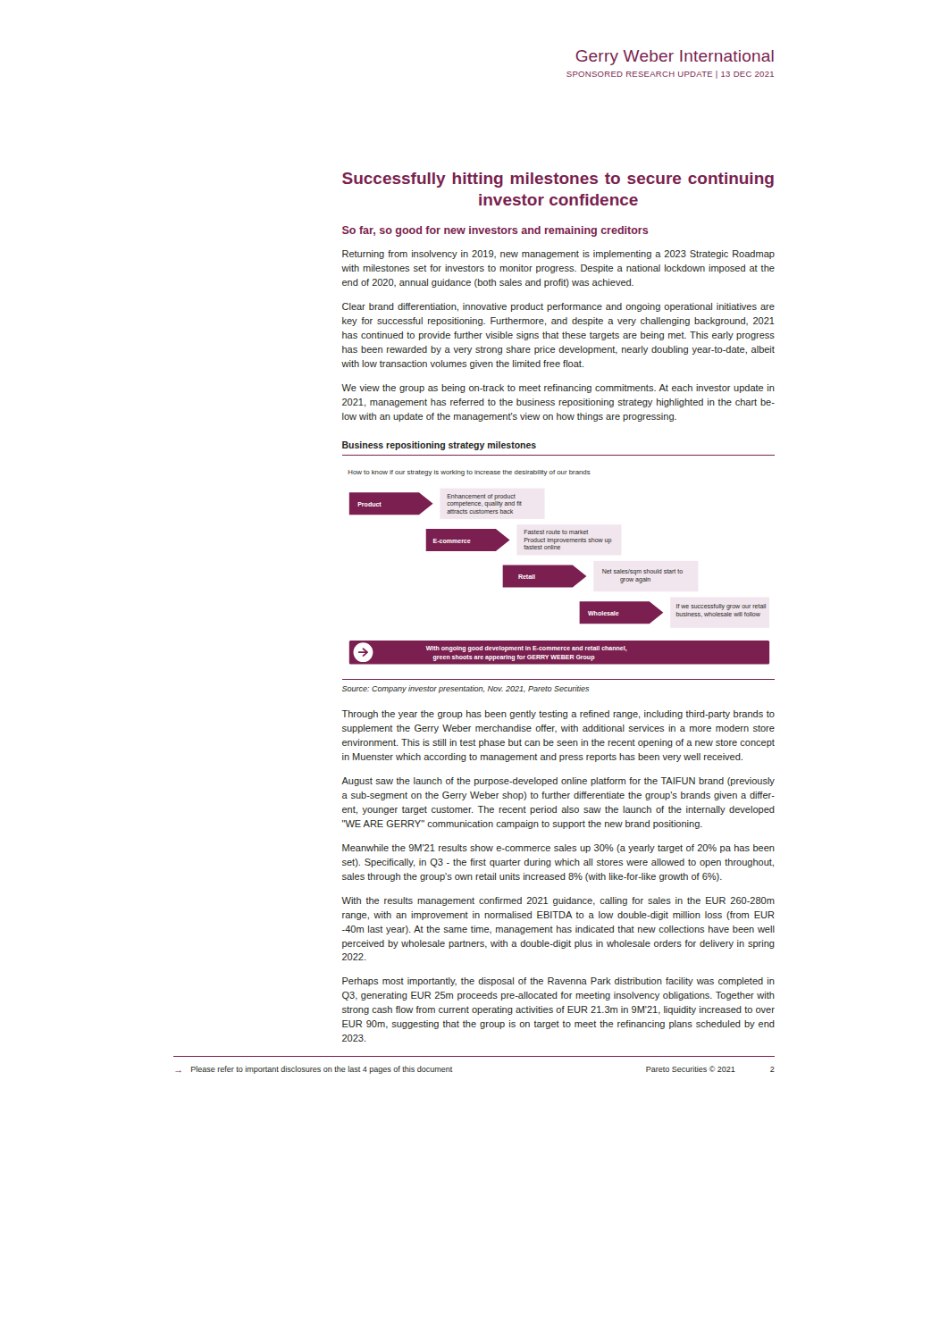Gerry Weber International
SPONSORED RESEARCH UPDATE | 13 DEC 2021
Successfully hitting milestones to secure continuing investor confidence
So far, so good for new investors and remaining creditors
Returning from insolvency in 2019, new management is implementing a 2023 Strategic Roadmap with milestones set for investors to monitor progress. Despite a national lockdown imposed at the end of 2020, annual guidance (both sales and profit) was achieved.
Clear brand differentiation, innovative product performance and ongoing operational initiatives are key for successful repositioning. Furthermore, and despite a very challenging background, 2021 has continued to provide further visible signs that these targets are being met. This early progress has been rewarded by a very strong share price development, nearly doubling year-to-date, albeit with low transaction volumes given the limited free float.
We view the group as being on-track to meet refinancing commitments. At each investor update in 2021, management has referred to the business repositioning strategy highlighted in the chart below with an update of the management's view on how things are progressing.
Business repositioning strategy milestones
How to know if our strategy is working to increase the desirability of our brands Product Enhancement of product competence, quality and fit attracts customers back E-commerce Fastest route to market Product improvements show up fastest online Retail Net sales/sqm should start to grow again Wholesale If we successfully grow our retail business, wholesale will follow With ongoing good development in E-commerce and retail channel, green shoots are appearing for GERRY WEBER Group
Source: Company investor presentation, Nov. 2021, Pareto Securities
Through the year the group has been gently testing a refined range, including third-party brands to supplement the Gerry Weber merchandise offer, with additional services in a more modern store environment. This is still in test phase but can be seen in the recent opening of a new store concept in Muenster which according to management and press reports has been very well received.
August saw the launch of the purpose-developed online platform for the TAIFUN brand (previously a sub-segment on the Gerry Weber shop) to further differentiate the group's brands given a different, younger target customer. The recent period also saw the launch of the internally developed "WE ARE GERRY" communication campaign to support the new brand positioning.
Meanwhile the 9M'21 results show e-commerce sales up 30% (a yearly target of 20% pa has been set). Specifically, in Q3 - the first quarter during which all stores were allowed to open throughout, sales through the group's own retail units increased 8% (with like-for-like growth of 6%).
With the results management confirmed 2021 guidance, calling for sales in the EUR 260-280m range, with an improvement in normalised EBITDA to a low double-digit million loss (from EUR -40m last year). At the same time, management has indicated that new collections have been well perceived by wholesale partners, with a double-digit plus in wholesale orders for delivery in spring 2022.
Perhaps most importantly, the disposal of the Ravenna Park distribution facility was completed in Q3, generating EUR 25m proceeds pre-allocated for meeting insolvency obligations. Together with strong cash flow from current operating activities of EUR 21.3m in 9M'21, liquidity increased to over EUR 90m, suggesting that the group is on target to meet the refinancing plans scheduled by end 2023.
→ Please refer to important disclosures on the last 4 pages of this document Pareto Securities © 20212